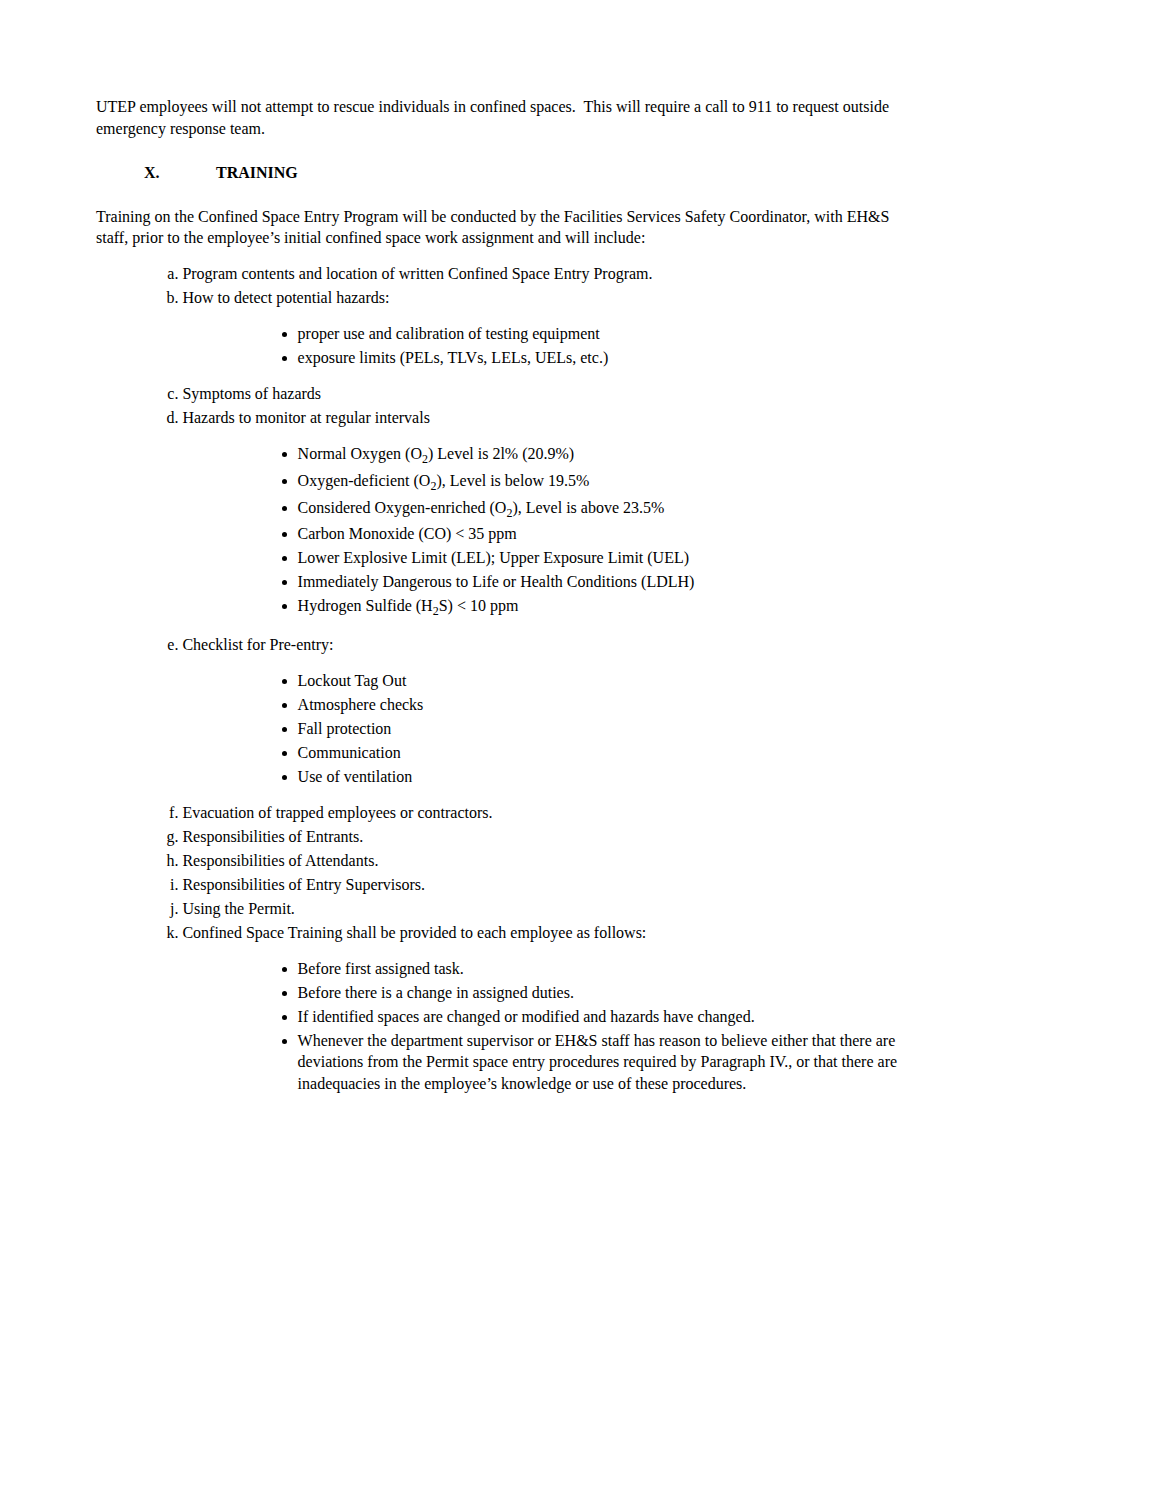UTEP employees will not attempt to rescue individuals in confined spaces. This will require a call to 911 to request outside emergency response team.
X. TRAINING
Training on the Confined Space Entry Program will be conducted by the Facilities Services Safety Coordinator, with EH&S staff, prior to the employee’s initial confined space work assignment and will include:
Program contents and location of written Confined Space Entry Program.
How to detect potential hazards:
proper use and calibration of testing equipment
exposure limits (PELs, TLVs, LELs, UELs, etc.)
Symptoms of hazards
Hazards to monitor at regular intervals
Normal Oxygen (O2) Level is 2l% (20.9%)
Oxygen-deficient (O2), Level is below 19.5%
Considered Oxygen-enriched (O2), Level is above 23.5%
Carbon Monoxide (CO) < 35 ppm
Lower Explosive Limit (LEL); Upper Exposure Limit (UEL)
Immediately Dangerous to Life or Health Conditions (LDLH)
Hydrogen Sulfide (H2S) < 10 ppm
Checklist for Pre-entry:
Lockout Tag Out
Atmosphere checks
Fall protection
Communication
Use of ventilation
Evacuation of trapped employees or contractors.
Responsibilities of Entrants.
Responsibilities of Attendants.
Responsibilities of Entry Supervisors.
Using the Permit.
Confined Space Training shall be provided to each employee as follows:
Before first assigned task.
Before there is a change in assigned duties.
If identified spaces are changed or modified and hazards have changed.
Whenever the department supervisor or EH&S staff has reason to believe either that there are deviations from the Permit space entry procedures required by Paragraph IV., or that there are inadequacies in the employee’s knowledge or use of these procedures.